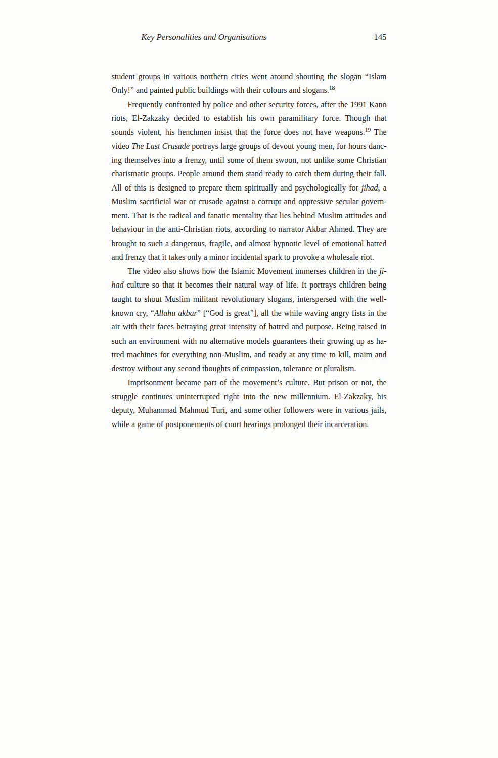Key Personalities and Organisations 145
student groups in various northern cities went around shouting the slogan “Islam Only!” and painted public buildings with their colours and slogans.18
Frequently confronted by police and other security forces, after the 1991 Kano riots, El-Zakzaky decided to establish his own paramilitary force. Though that sounds violent, his henchmen insist that the force does not have weapons.19 The video The Last Crusade portrays large groups of devout young men, for hours dancing themselves into a frenzy, until some of them swoon, not unlike some Christian charismatic groups. People around them stand ready to catch them during their fall. All of this is designed to prepare them spiritually and psychologically for jihad, a Muslim sacrificial war or crusade against a corrupt and oppressive secular government. That is the radical and fanatic mentality that lies behind Muslim attitudes and behaviour in the anti-Christian riots, according to narrator Akbar Ahmed. They are brought to such a dangerous, fragile, and almost hypnotic level of emotional hatred and frenzy that it takes only a minor incidental spark to provoke a wholesale riot.
The video also shows how the Islamic Movement immerses children in the jihad culture so that it becomes their natural way of life. It portrays children being taught to shout Muslim militant revolutionary slogans, interspersed with the well-known cry, “Allahu akbar” [“God is great”], all the while waving angry fists in the air with their faces betraying great intensity of hatred and purpose. Being raised in such an environment with no alternative models guarantees their growing up as hatred machines for everything non-Muslim, and ready at any time to kill, maim and destroy without any second thoughts of compassion, tolerance or pluralism.
Imprisonment became part of the movement’s culture. But prison or not, the struggle continues uninterrupted right into the new millennium. El-Zakzaky, his deputy, Muhammad Mahmud Turi, and some other followers were in various jails, while a game of postponements of court hearings prolonged their incarceration.